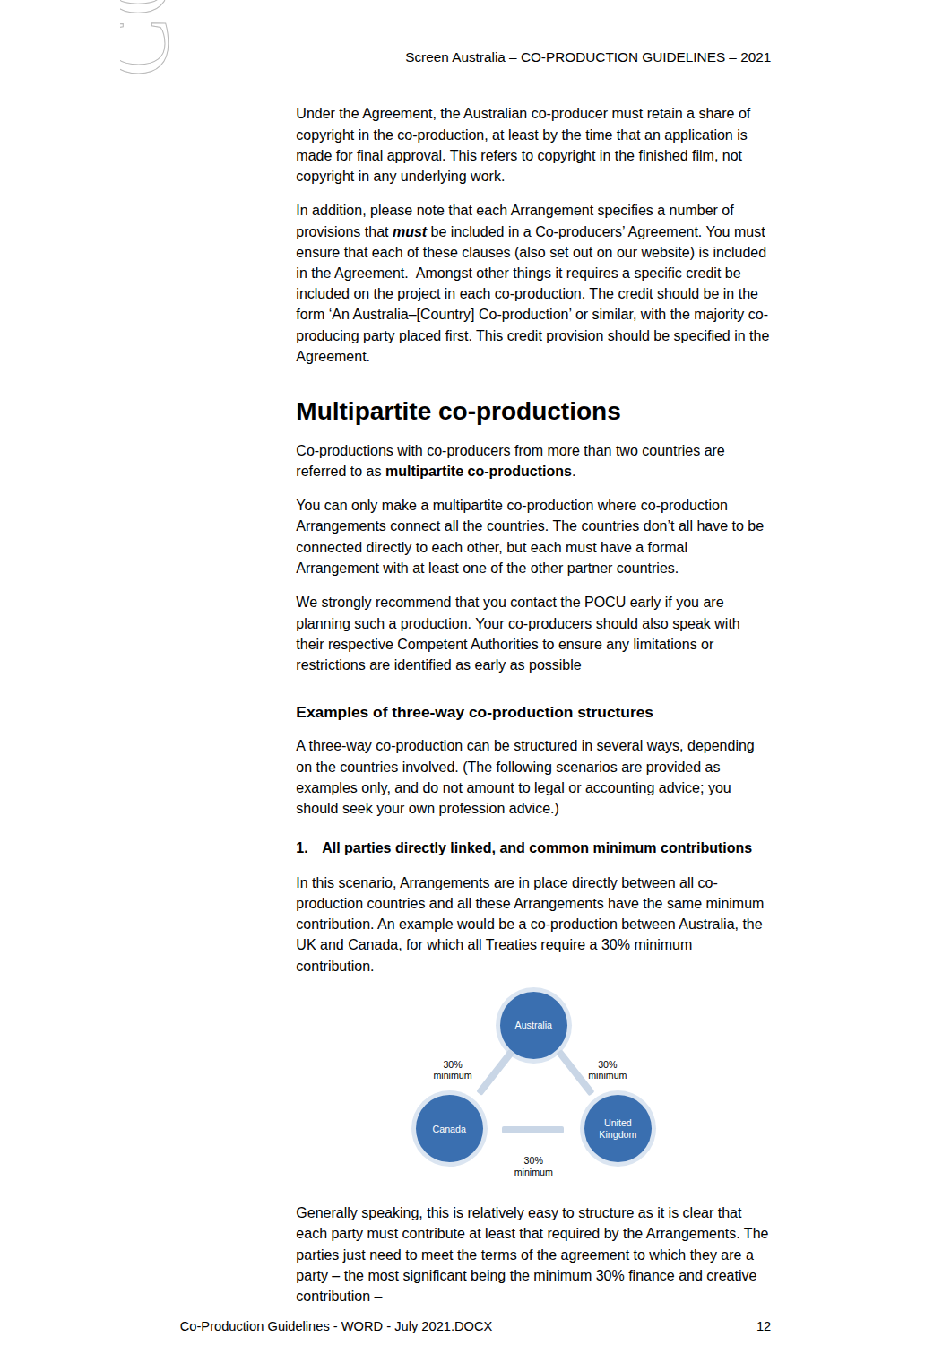CO-PRODUCTIONS
Screen Australia – CO-PRODUCTION GUIDELINES – 2021
Under the Agreement, the Australian co-producer must retain a share of copyright in the co-production, at least by the time that an application is made for final approval. This refers to copyright in the finished film, not copyright in any underlying work.
In addition, please note that each Arrangement specifies a number of provisions that must be included in a Co-producers’ Agreement. You must ensure that each of these clauses (also set out on our website) is included in the Agreement. Amongst other things it requires a specific credit be included on the project in each co-production. The credit should be in the form ‘An Australia–[Country] Co-production’ or similar, with the majority co-producing party placed first. This credit provision should be specified in the Agreement.
Multipartite co-productions
Co-productions with co-producers from more than two countries are referred to as multipartite co-productions.
You can only make a multipartite co-production where co-production Arrangements connect all the countries. The countries don’t all have to be connected directly to each other, but each must have a formal Arrangement with at least one of the other partner countries.
We strongly recommend that you contact the POCU early if you are planning such a production. Your co-producers should also speak with their respective Competent Authorities to ensure any limitations or restrictions are identified as early as possible
Examples of three-way co-production structures
A three-way co-production can be structured in several ways, depending on the countries involved. (The following scenarios are provided as examples only, and do not amount to legal or accounting advice; you should seek your own profession advice.)
1. All parties directly linked, and common minimum contributions
In this scenario, Arrangements are in place directly between all co-production countries and all these Arrangements have the same minimum contribution. An example would be a co-production between Australia, the UK and Canada, for which all Treaties require a 30% minimum contribution.
Australia
Canada
United
Kingdom
30%
minimum
30%
minimum
30%
minimum
Generally speaking, this is relatively easy to structure as it is clear that each party must contribute at least that required by the Arrangements. The parties just need to meet the terms of the agreement to which they are a party – the most significant being the minimum 30% finance and creative contribution –
Co-Production Guidelines - WORD - July 2021.DOCX 12